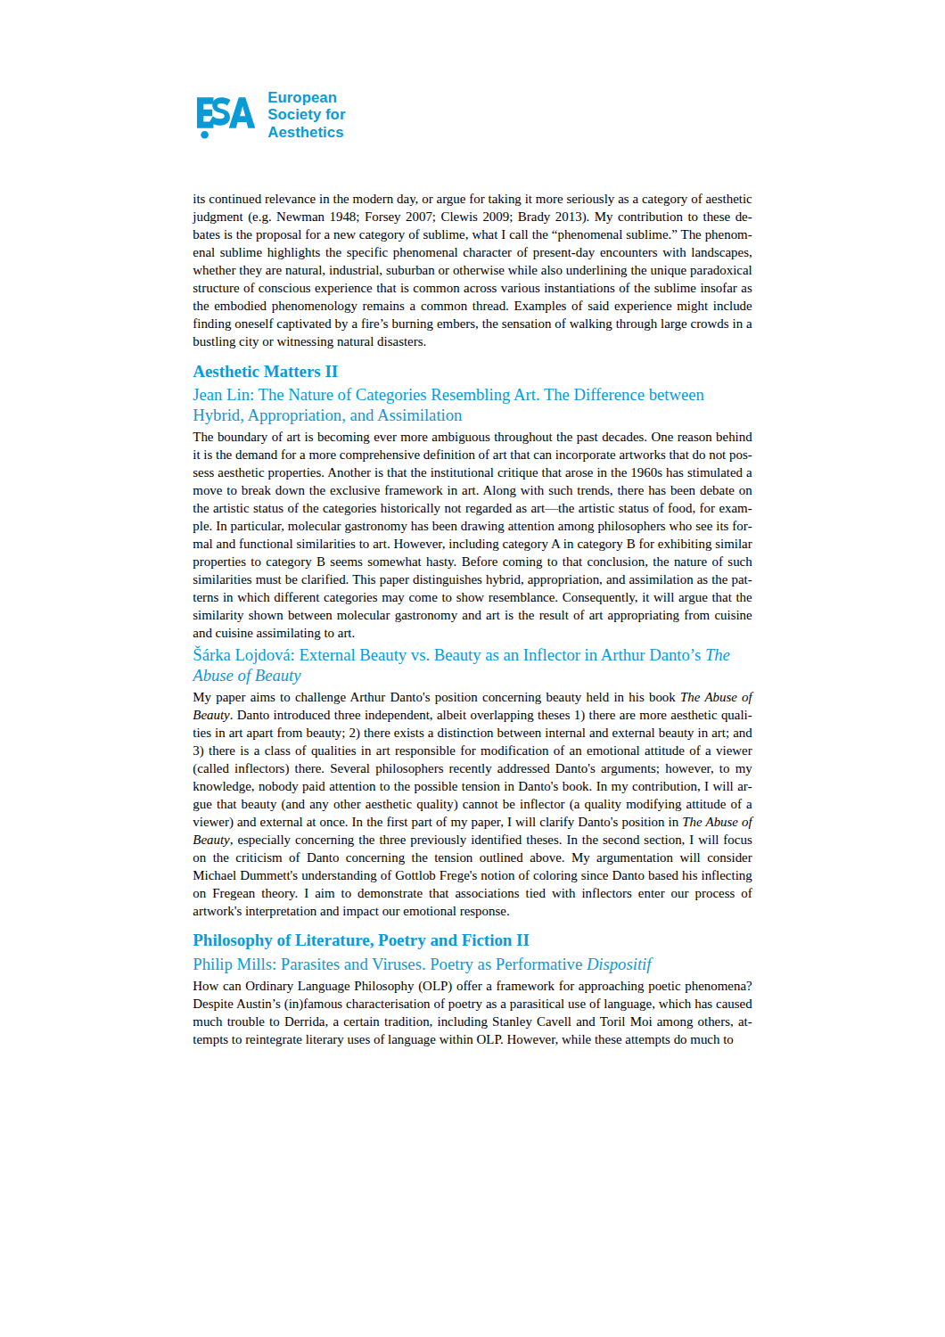European
Society for
Aesthetics
its continued relevance in the modern day, or argue for taking it more seriously as a category of aesthetic judgment (e.g. Newman 1948; Forsey 2007; Clewis 2009; Brady 2013). My contribution to these debates is the proposal for a new category of sublime, what I call the “phenomenal sublime.” The phenomenal sublime highlights the specific phenomenal character of present-day encounters with landscapes, whether they are natural, industrial, suburban or otherwise while also underlining the unique paradoxical structure of conscious experience that is common across various instantiations of the sublime insofar as the embodied phenomenology remains a common thread. Examples of said experience might include finding oneself captivated by a fire’s burning embers, the sensation of walking through large crowds in a bustling city or witnessing natural disasters.
Aesthetic Matters II
Jean Lin: The Nature of Categories Resembling Art. The Difference between Hybrid, Appropriation, and Assimilation
The boundary of art is becoming ever more ambiguous throughout the past decades. One reason behind it is the demand for a more comprehensive definition of art that can incorporate artworks that do not possess aesthetic properties. Another is that the institutional critique that arose in the 1960s has stimulated a move to break down the exclusive framework in art. Along with such trends, there has been debate on the artistic status of the categories historically not regarded as art—the artistic status of food, for example. In particular, molecular gastronomy has been drawing attention among philosophers who see its formal and functional similarities to art. However, including category A in category B for exhibiting similar properties to category B seems somewhat hasty. Before coming to that conclusion, the nature of such similarities must be clarified. This paper distinguishes hybrid, appropriation, and assimilation as the patterns in which different categories may come to show resemblance. Consequently, it will argue that the similarity shown between molecular gastronomy and art is the result of art appropriating from cuisine and cuisine assimilating to art.
Šárka Lojdová: External Beauty vs. Beauty as an Inflector in Arthur Danto’s The Abuse of Beauty
My paper aims to challenge Arthur Danto's position concerning beauty held in his book The Abuse of Beauty. Danto introduced three independent, albeit overlapping theses 1) there are more aesthetic qualities in art apart from beauty; 2) there exists a distinction between internal and external beauty in art; and 3) there is a class of qualities in art responsible for modification of an emotional attitude of a viewer (called inflectors) there. Several philosophers recently addressed Danto's arguments; however, to my knowledge, nobody paid attention to the possible tension in Danto's book. In my contribution, I will argue that beauty (and any other aesthetic quality) cannot be inflector (a quality modifying attitude of a viewer) and external at once. In the first part of my paper, I will clarify Danto's position in The Abuse of Beauty, especially concerning the three previously identified theses. In the second section, I will focus on the criticism of Danto concerning the tension outlined above. My argumentation will consider Michael Dummett's understanding of Gottlob Frege's notion of coloring since Danto based his inflecting on Fregean theory. I aim to demonstrate that associations tied with inflectors enter our process of artwork's interpretation and impact our emotional response.
Philosophy of Literature, Poetry and Fiction II
Philip Mills: Parasites and Viruses. Poetry as Performative Dispositif
How can Ordinary Language Philosophy (OLP) offer a framework for approaching poetic phenomena? Despite Austin’s (in)famous characterisation of poetry as a parasitical use of language, which has caused much trouble to Derrida, a certain tradition, including Stanley Cavell and Toril Moi among others, attempts to reintegrate literary uses of language within OLP. However, while these attempts do much to